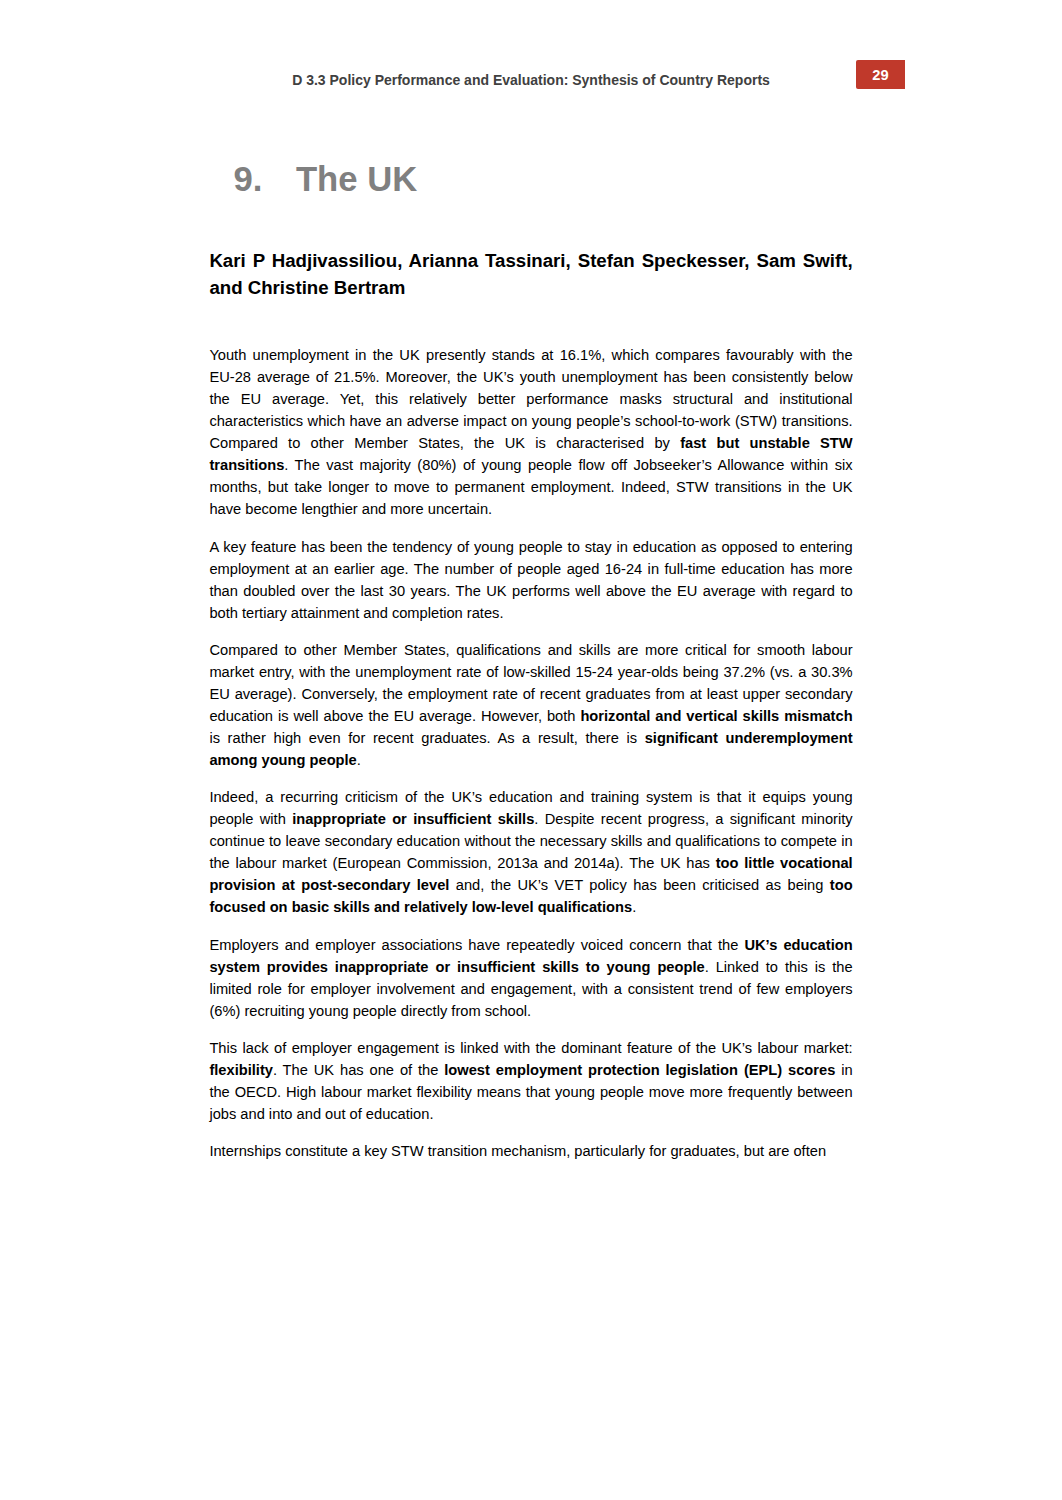D 3.3 Policy Performance and Evaluation: Synthesis of Country Reports
29
9. The UK
Kari P Hadjivassiliou, Arianna Tassinari, Stefan Speckesser, Sam Swift, and Christine Bertram
Youth unemployment in the UK presently stands at 16.1%, which compares favourably with the EU-28 average of 21.5%. Moreover, the UK’s youth unemployment has been consistently below the EU average. Yet, this relatively better performance masks structural and institutional characteristics which have an adverse impact on young people’s school-to-work (STW) transitions. Compared to other Member States, the UK is characterised by fast but unstable STW transitions. The vast majority (80%) of young people flow off Jobseeker’s Allowance within six months, but take longer to move to permanent employment. Indeed, STW transitions in the UK have become lengthier and more uncertain.
A key feature has been the tendency of young people to stay in education as opposed to entering employment at an earlier age. The number of people aged 16-24 in full-time education has more than doubled over the last 30 years. The UK performs well above the EU average with regard to both tertiary attainment and completion rates.
Compared to other Member States, qualifications and skills are more critical for smooth labour market entry, with the unemployment rate of low-skilled 15-24 year-olds being 37.2% (vs. a 30.3% EU average). Conversely, the employment rate of recent graduates from at least upper secondary education is well above the EU average. However, both horizontal and vertical skills mismatch is rather high even for recent graduates. As a result, there is significant underemployment among young people.
Indeed, a recurring criticism of the UK’s education and training system is that it equips young people with inappropriate or insufficient skills. Despite recent progress, a significant minority continue to leave secondary education without the necessary skills and qualifications to compete in the labour market (European Commission, 2013a and 2014a). The UK has too little vocational provision at post-secondary level and, the UK’s VET policy has been criticised as being too focused on basic skills and relatively low-level qualifications.
Employers and employer associations have repeatedly voiced concern that the UK’s education system provides inappropriate or insufficient skills to young people. Linked to this is the limited role for employer involvement and engagement, with a consistent trend of few employers (6%) recruiting young people directly from school.
This lack of employer engagement is linked with the dominant feature of the UK’s labour market: flexibility. The UK has one of the lowest employment protection legislation (EPL) scores in the OECD. High labour market flexibility means that young people move more frequently between jobs and into and out of education.
Internships constitute a key STW transition mechanism, particularly for graduates, but are often